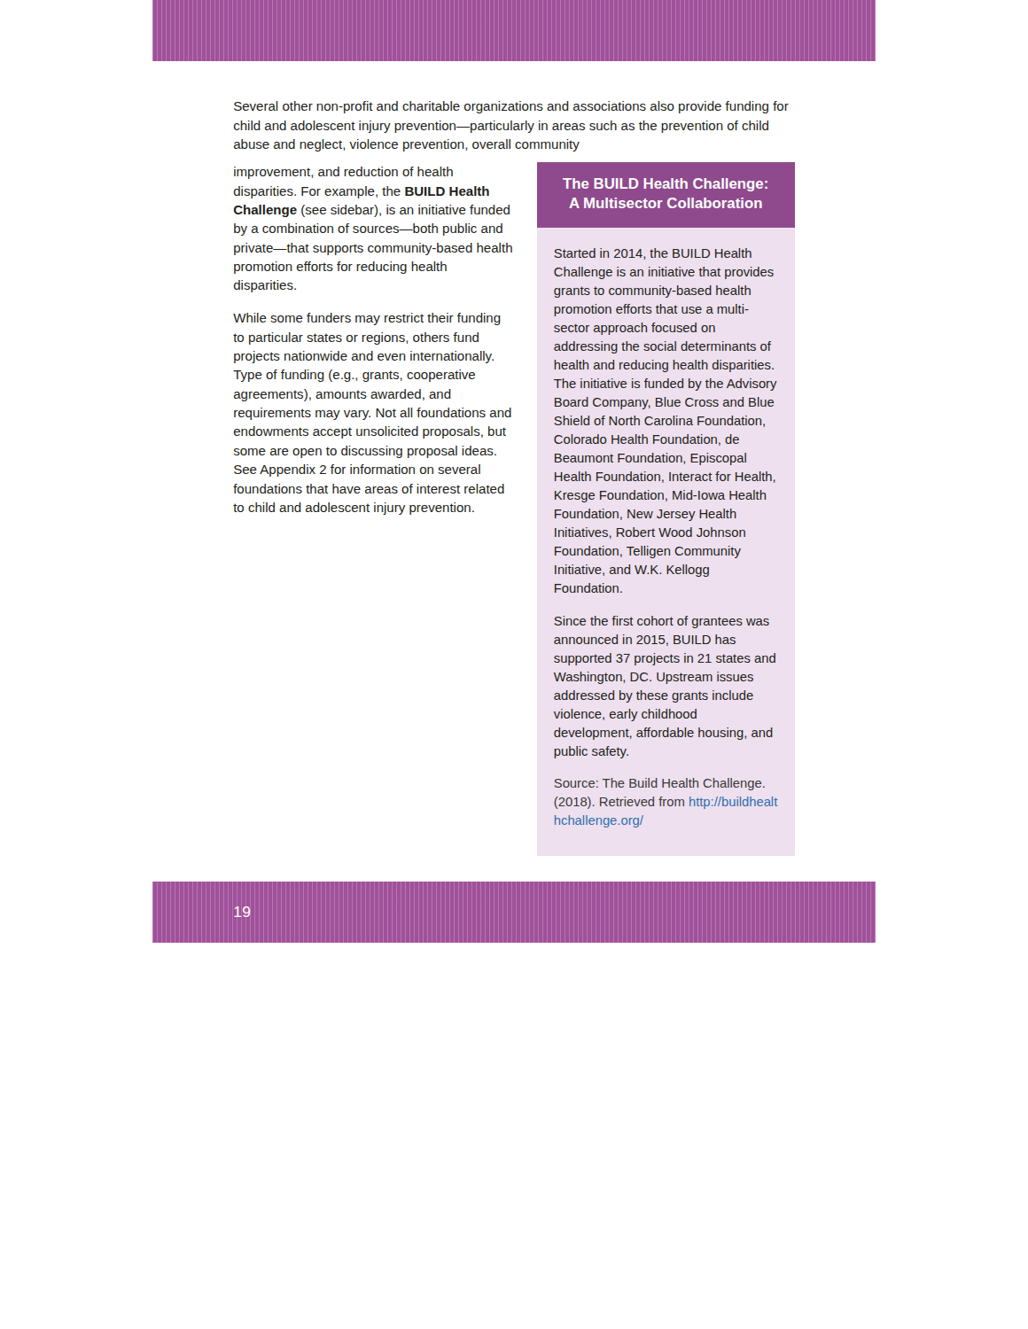Several other non-profit and charitable organizations and associations also provide funding for child and adolescent injury prevention—particularly in areas such as the prevention of child abuse and neglect, violence prevention, overall community
improvement, and reduction of health disparities. For example, the BUILD Health Challenge (see sidebar), is an initiative funded by a combination of sources—both public and private—that supports community-based health promotion efforts for reducing health disparities.
While some funders may restrict their funding to particular states or regions, others fund projects nationwide and even internationally. Type of funding (e.g., grants, cooperative agreements), amounts awarded, and requirements may vary. Not all foundations and endowments accept unsolicited proposals, but some are open to discussing proposal ideas. See Appendix 2 for information on several foundations that have areas of interest related to child and adolescent injury prevention.
The BUILD Health Challenge:
A Multisector Collaboration
Started in 2014, the BUILD Health Challenge is an initiative that provides grants to community-based health promotion efforts that use a multi-sector approach focused on addressing the social determinants of health and reducing health disparities. The initiative is funded by the Advisory Board Company, Blue Cross and Blue Shield of North Carolina Foundation, Colorado Health Foundation, de Beaumont Foundation, Episcopal Health Foundation, Interact for Health, Kresge Foundation, Mid-Iowa Health Foundation, New Jersey Health Initiatives, Robert Wood Johnson Foundation, Telligen Community Initiative, and W.K. Kellogg Foundation.
Since the first cohort of grantees was announced in 2015, BUILD has supported 37 projects in 21 states and Washington, DC. Upstream issues addressed by these grants include violence, early childhood development, affordable housing, and public safety.
Source: The Build Health Challenge. (2018). Retrieved from http://buildhealthchallenge.org/
19